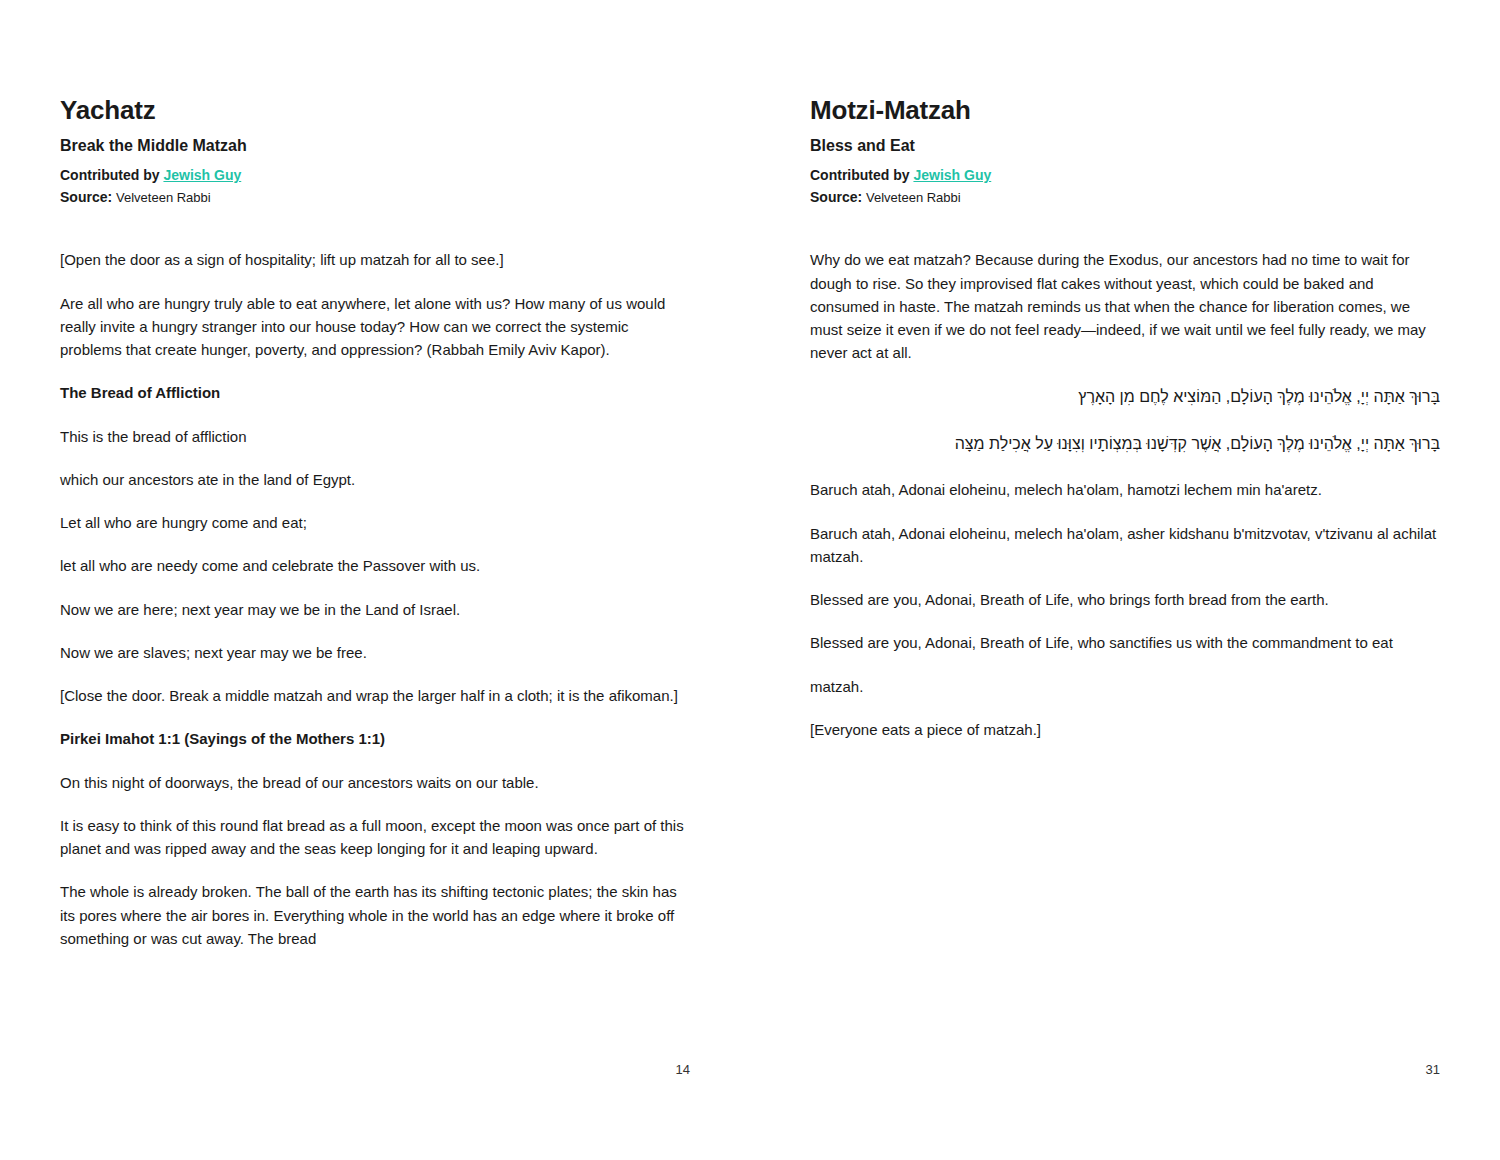Yachatz
Break the Middle Matzah
Contributed by Jewish Guy
Source: Velveteen Rabbi
[Open the door as a sign of hospitality; lift up matzah for all to see.]
Are all who are hungry truly able to eat anywhere, let alone with us? How many of us would really invite a hungry stranger into our house today? How can we correct the systemic problems that create hunger, poverty, and oppression? (Rabbah Emily Aviv Kapor).
The Bread of Affliction
This is the bread of affliction
which our ancestors ate in the land of Egypt.
Let all who are hungry come and eat;
let all who are needy come and celebrate the Passover with us.
Now we are here; next year may we be in the Land of Israel.
Now we are slaves; next year may we be free.
[Close the door. Break a middle matzah and wrap the larger half in a cloth; it is the afikoman.]
Pirkei Imahot 1:1 (Sayings of the Mothers 1:1)
On this night of doorways, the bread of our ancestors waits on our table.
It is easy to think of this round flat bread as a full moon, except the moon was once part of this planet and was ripped away and the seas keep longing for it and leaping upward.
The whole is already broken. The ball of the earth has its shifting tectonic plates; the skin has its pores where the air bores in. Everything whole in the world has an edge where it broke off something or was cut away. The bread
14
Motzi-Matzah
Bless and Eat
Contributed by Jewish Guy
Source: Velveteen Rabbi
Why do we eat matzah? Because during the Exodus, our ancestors had no time to wait for dough to rise. So they improvised flat cakes without yeast, which could be baked and consumed in haste. The matzah reminds us that when the chance for liberation comes, we must seize it even if we do not feel ready—indeed, if we wait until we feel fully ready, we may never act at all.
בָּרוּךְ אַתָּה יְיָ, אֱלֹהֵינוּ מֶלֶךְ הָעוֹלָם, הַמּוֹצִיא לֶחֶם מִן הָאָרֶץ
בָּרוּךְ אַתָּה יְיָ, אֱלֹהֵינוּ מֶלֶךְ הָעוֹלָם, אֲשֶׁר קִדְּשָׁנוּ בְּמִצְוֹתָיו וְצִוָּנוּ עַל אֲכִילַת מַצָּה
Baruch atah, Adonai eloheinu, melech ha'olam, hamotzi lechem min ha'aretz.
Baruch atah, Adonai eloheinu, melech ha'olam, asher kidshanu b'mitzvotav, v'tzivanu al achilat matzah.
Blessed are you, Adonai, Breath of Life, who brings forth bread from the earth.
Blessed are you, Adonai, Breath of Life, who sanctifies us with the commandment to eat
matzah.
[Everyone eats a piece of matzah.]
31